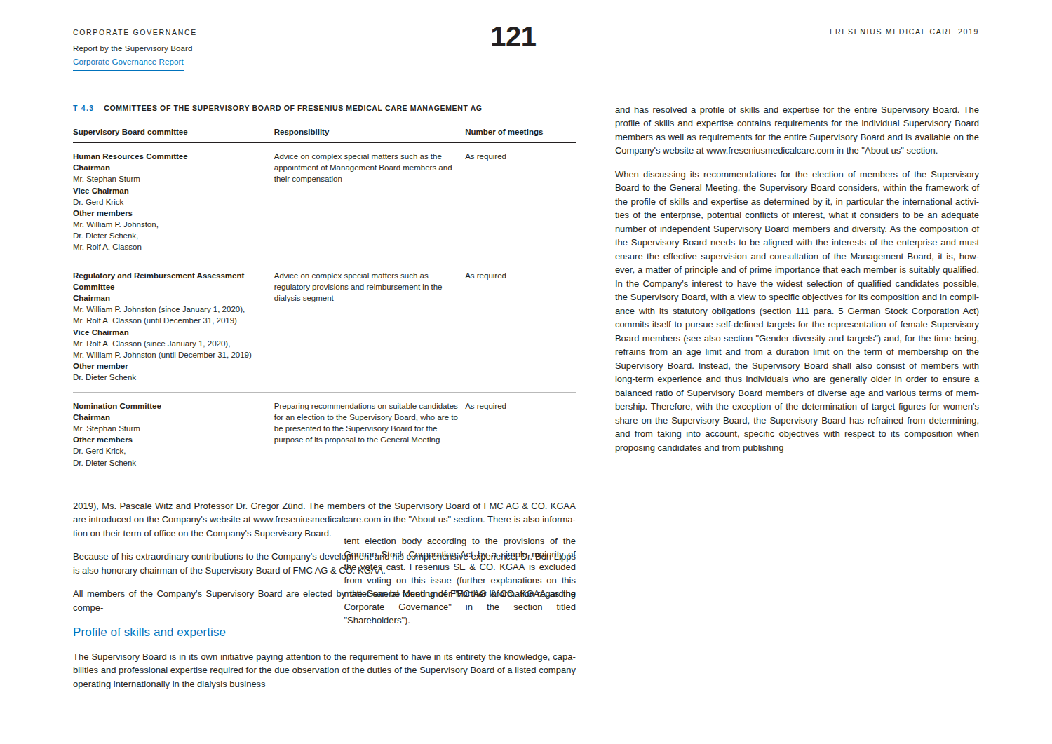Corporate Governance
Report by the Supervisory Board Corporate Governance Report
121
Fresenius Medical Care 2019
T 4.3 Committees of the Supervisory Board of Fresenius Medical Care Management AG
| Supervisory Board committee | Responsibility | Number of meetings |
| --- | --- | --- |
| Human Resources Committee Chairman Mr. Stephan Sturm Vice Chairman Dr. Gerd Krick Other members Mr. William P. Johnston, Dr. Dieter Schenk, Mr. Rolf A. Classon | Advice on complex special matters such as the appointment of Management Board members and their compensation | As required |
| Regulatory and Reimbursement Assessment Committee Chairman Mr. William P. Johnston (since January 1, 2020), Mr. Rolf A. Classon (until December 31, 2019) Vice Chairman Mr. Rolf A. Classon (since January 1, 2020), Mr. William P. Johnston (until December 31, 2019) Other member Dr. Dieter Schenk | Advice on complex special matters such as regulatory provisions and reimbursement in the dialysis segment | As required |
| Nomination Committee Chairman Mr. Stephan Sturm Other members Dr. Gerd Krick, Dr. Dieter Schenk | Preparing recommendations on suitable candidates for an election to the Supervisory Board, who are to be presented to the Supervisory Board for the purpose of its proposal to the General Meeting | As required |
2019), Ms. Pascale Witz and Professor Dr. Gregor Zünd. The members of the Supervisory Board of FMC AG & CO. KGAA are introduced on the Company's website at www.freseniusmedicalcare.com in the "About us" section. There is also information on their term of office on the Company's Supervisory Board.
Because of his extraordinary contributions to the Company's development and his comprehensive experience, Dr. Ben Lipps is also honorary chairman of the Supervisory Board of FMC AG & CO. KGAA.
All members of the Company's Supervisory Board are elected by the General Meeting of FMC AG & CO. KGAA as the compe-
and has resolved a profile of skills and expertise for the entire Supervisory Board. The profile of skills and expertise contains requirements for the individual Supervisory Board members as well as requirements for the entire Supervisory Board and is available on the Company's website at www.freseniusmedicalcare.com in the "About us" section.
When discussing its recommendations for the election of members of the Supervisory Board to the General Meeting, the Supervisory Board considers, within the framework of the profile of skills and expertise as determined by it, in particular the international activities of the enterprise, potential conflicts of interest, what it considers to be an adequate number of independent Supervisory Board members and diversity. As the composition of the Supervisory Board needs to be aligned with the interests of the enterprise and must ensure the effective supervision and consultation of the Management Board, it is, however, a matter of principle and of prime importance that each member is suitably qualified. In the Company's interest to have the widest selection of qualified candidates possible, the Supervisory Board, with a view to specific objectives for its composition and in compliance with its statutory obligations (section 111 para. 5 German Stock Corporation Act) commits itself to pursue self-defined targets for the representation of female Supervisory Board members (see also section "Gender diversity and targets") and, for the time being, refrains from an age limit and from a duration limit on the term of membership on the Supervisory Board. Instead, the Supervisory Board shall also consist of members with long-term experience and thus individuals who are generally older in order to ensure a balanced ratio of Supervisory Board members of diverse age and various terms of membership. Therefore, with the exception of the determination of target figures for women's share on the Supervisory Board, the Supervisory Board has refrained from determining, and from taking into account, specific objectives with respect to its composition when proposing candidates and from publishing
Profile of skills and expertise
The Supervisory Board is in its own initiative paying attention to the requirement to have in its entirety the knowledge, capabilities and professional expertise required for the due observation of the duties of the Supervisory Board of a listed company operating internationally in the dialysis business
tent election body according to the provisions of the German Stock Corporation Act by a simple majority of the votes cast. Fresenius SE & CO. KGAA is excluded from voting on this issue (further explanations on this matter can be found under "Further Information regarding Corporate Governance" in the section titled "Shareholders").